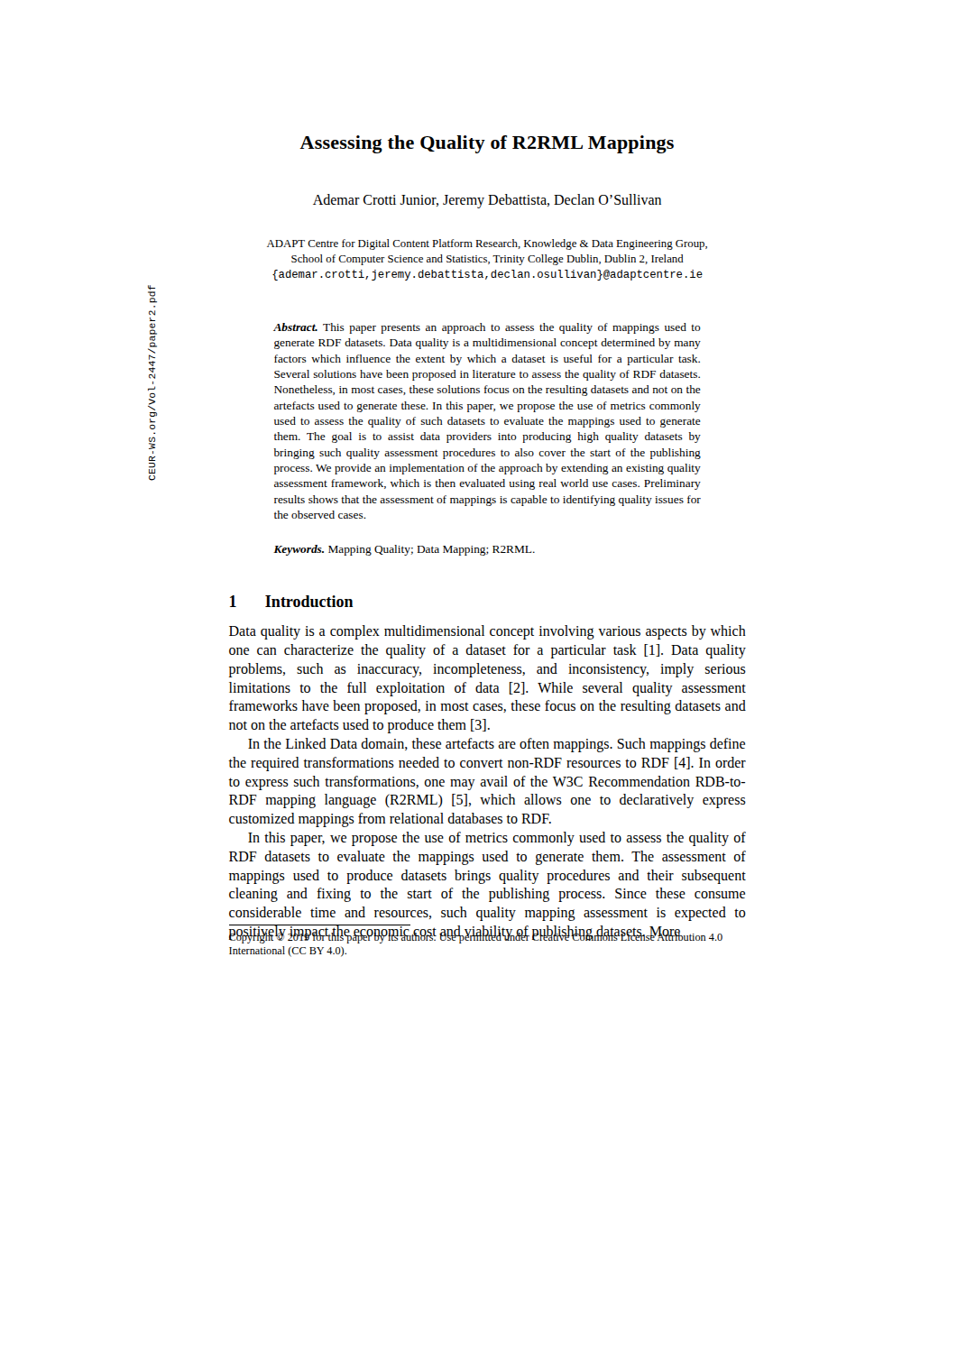CEUR-WS.org/Vol-2447/paper2.pdf
Assessing the Quality of R2RML Mappings
Ademar Crotti Junior, Jeremy Debattista, Declan O’Sullivan
ADAPT Centre for Digital Content Platform Research, Knowledge & Data Engineering Group,
School of Computer Science and Statistics, Trinity College Dublin, Dublin 2, Ireland
{ademar.crotti,jeremy.debattista,declan.osullivan}@adaptcentre.ie
Abstract. This paper presents an approach to assess the quality of mappings used to generate RDF datasets. Data quality is a multidimensional concept determined by many factors which influence the extent by which a dataset is useful for a particular task. Several solutions have been proposed in literature to assess the quality of RDF datasets. Nonetheless, in most cases, these solutions focus on the resulting datasets and not on the artefacts used to generate these. In this paper, we propose the use of metrics commonly used to assess the quality of such datasets to evaluate the mappings used to generate them. The goal is to assist data providers into producing high quality datasets by bringing such quality assessment procedures to also cover the start of the publishing process. We provide an implementation of the approach by extending an existing quality assessment framework, which is then evaluated using real world use cases. Preliminary results shows that the assessment of mappings is capable to identifying quality issues for the observed cases.
Keywords. Mapping Quality; Data Mapping; R2RML.
1 Introduction
Data quality is a complex multidimensional concept involving various aspects by which one can characterize the quality of a dataset for a particular task [1]. Data quality problems, such as inaccuracy, incompleteness, and inconsistency, imply serious limitations to the full exploitation of data [2]. While several quality assessment frameworks have been proposed, in most cases, these focus on the resulting datasets and not on the artefacts used to produce them [3].
In the Linked Data domain, these artefacts are often mappings. Such mappings define the required transformations needed to convert non-RDF resources to RDF [4]. In order to express such transformations, one may avail of the W3C Recommendation RDB-to-RDF mapping language (R2RML) [5], which allows one to declaratively express customized mappings from relational databases to RDF.
In this paper, we propose the use of metrics commonly used to assess the quality of RDF datasets to evaluate the mappings used to generate them. The assessment of mappings used to produce datasets brings quality procedures and their subsequent cleaning and fixing to the start of the publishing process. Since these consume considerable time and resources, such quality mapping assessment is expected to positively impact the economic cost and viability of publishing datasets. More
Copyright © 2019 for this paper by its authors. Use permitted under Creative Commons License Attribution 4.0 International (CC BY 4.0).